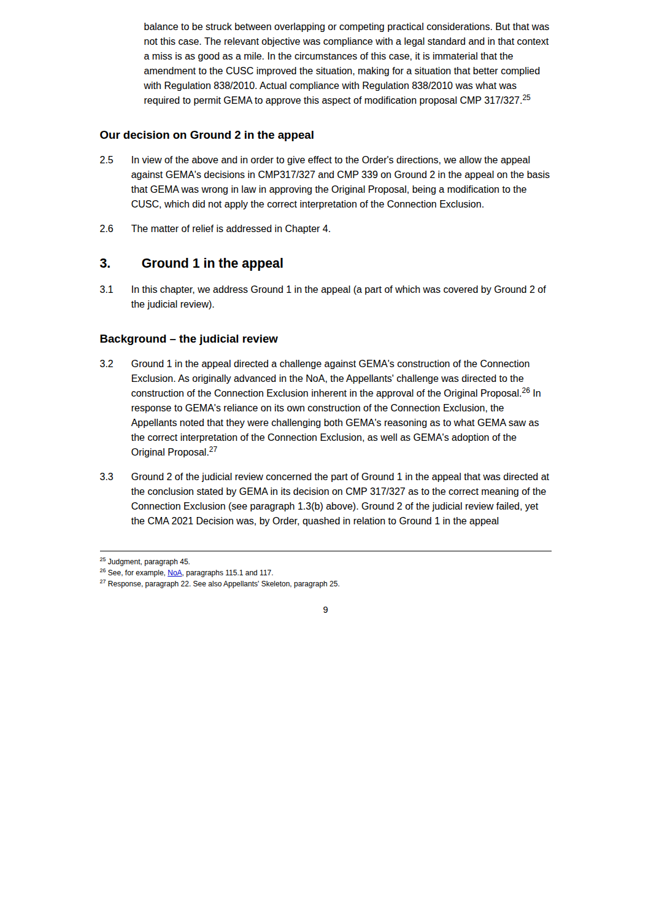balance to be struck between overlapping or competing practical considerations. But that was not this case. The relevant objective was compliance with a legal standard and in that context a miss is as good as a mile. In the circumstances of this case, it is immaterial that the amendment to the CUSC improved the situation, making for a situation that better complied with Regulation 838/2010. Actual compliance with Regulation 838/2010 was what was required to permit GEMA to approve this aspect of modification proposal CMP 317/327.25
Our decision on Ground 2 in the appeal
2.5
In view of the above and in order to give effect to the Order's directions, we allow the appeal against GEMA's decisions in CMP317/327 and CMP 339 on Ground 2 in the appeal on the basis that GEMA was wrong in law in approving the Original Proposal, being a modification to the CUSC, which did not apply the correct interpretation of the Connection Exclusion.
2.6
The matter of relief is addressed in Chapter 4.
3.
Ground 1 in the appeal
3.1
In this chapter, we address Ground 1 in the appeal (a part of which was covered by Ground 2 of the judicial review).
Background – the judicial review
3.2
Ground 1 in the appeal directed a challenge against GEMA's construction of the Connection Exclusion. As originally advanced in the NoA, the Appellants' challenge was directed to the construction of the Connection Exclusion inherent in the approval of the Original Proposal.26 In response to GEMA's reliance on its own construction of the Connection Exclusion, the Appellants noted that they were challenging both GEMA's reasoning as to what GEMA saw as the correct interpretation of the Connection Exclusion, as well as GEMA's adoption of the Original Proposal.27
3.3
Ground 2 of the judicial review concerned the part of Ground 1 in the appeal that was directed at the conclusion stated by GEMA in its decision on CMP 317/327 as to the correct meaning of the Connection Exclusion (see paragraph 1.3(b) above). Ground 2 of the judicial review failed, yet the CMA 2021 Decision was, by Order, quashed in relation to Ground 1 in the appeal
25 Judgment, paragraph 45.
26 See, for example, NoA, paragraphs 115.1 and 117.
27 Response, paragraph 22. See also Appellants' Skeleton, paragraph 25.
9